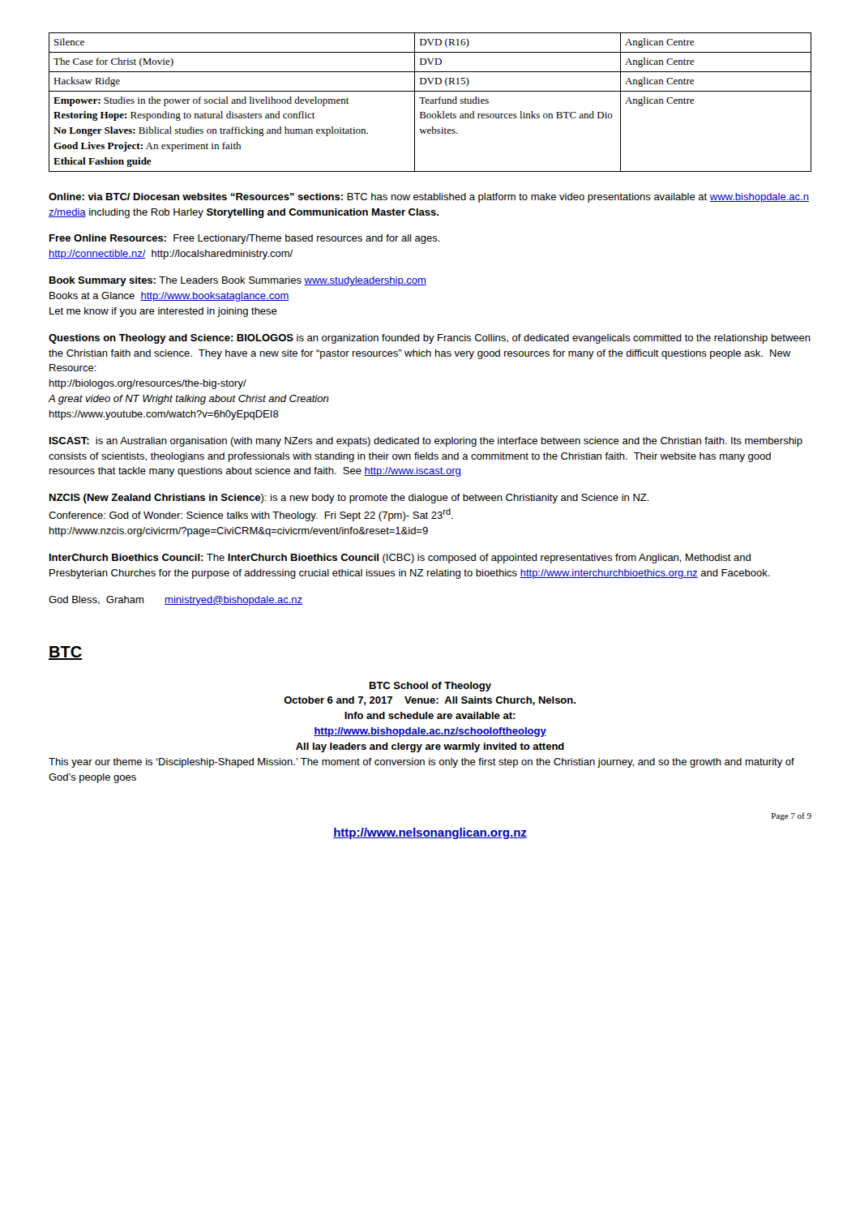| Silence | DVD (R16) | Anglican Centre |
| The Case for Christ (Movie) | DVD | Anglican Centre |
| Hacksaw Ridge | DVD (R15) | Anglican Centre |
| Empower: Studies in the power of social and livelihood development Restoring Hope: Responding to natural disasters and conflict No Longer Slaves: Biblical studies on trafficking and human exploitation. Good Lives Project: An experiment in faith Ethical Fashion guide | Tearfund studies Booklets and resources links on BTC and Dio websites. | Anglican Centre |
Online: via BTC/ Diocesan websites “Resources” sections: BTC has now established a platform to make video presentations available at www.bishopdale.ac.nz/media including the Rob Harley Storytelling and Communication Master Class.
Free Online Resources: Free Lectionary/Theme based resources and for all ages.
http://connectible.nz/ http://localsharedministry.com/
Book Summary sites: The Leaders Book Summaries www.studyleadership.com
Books at a Glance http://www.booksataglance.com
Let me know if you are interested in joining these
Questions on Theology and Science: BIOLOGOS is an organization founded by Francis Collins, of dedicated evangelicals committed to the relationship between the Christian faith and science. They have a new site for “pastor resources” which has very good resources for many of the difficult questions people ask. New Resource:
http://biologos.org/resources/the-big-story/
A great video of NT Wright talking about Christ and Creation
https://www.youtube.com/watch?v=6h0yEpqDEI8
ISCAST: is an Australian organisation (with many NZers and expats) dedicated to exploring the interface between science and the Christian faith. Its membership consists of scientists, theologians and professionals with standing in their own fields and a commitment to the Christian faith. Their website has many good resources that tackle many questions about science and faith. See http://www.iscast.org
NZCIS (New Zealand Christians in Science): is a new body to promote the dialogue of between Christianity and Science in NZ.
Conference: God of Wonder: Science talks with Theology. Fri Sept 22 (7pm)- Sat 23rd.
http://www.nzcis.org/civicrm/?page=CiviCRM&q=civicrm/event/info&reset=1&id=9
InterChurch Bioethics Council: The InterChurch Bioethics Council (ICBC) is composed of appointed representatives from Anglican, Methodist and Presbyterian Churches for the purpose of addressing crucial ethical issues in NZ relating to bioethics http://www.interchurchbioethics.org.nz and Facebook.
God Bless, Graham ministryed@bishopdale.ac.nz
BTC
BTC School of Theology
October 6 and 7, 2017 Venue: All Saints Church, Nelson.
Info and schedule are available at:
http://www.bishopdale.ac.nz/schooloftheology
All lay leaders and clergy are warmly invited to attend
This year our theme is ‘Discipleship-Shaped Mission.’ The moment of conversion is only the first step on the Christian journey, and so the growth and maturity of God’s people goes
Page 7 of 9
http://www.nelsonanglican.org.nz